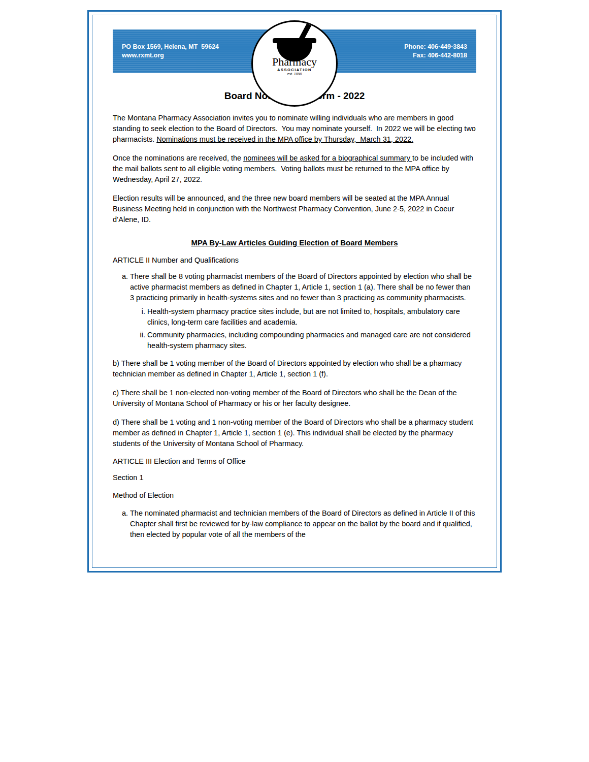PO Box 1569, Helena, MT 59624
www.rxmt.org
Phone: 406-449-3843
Fax: 406-442-8018
Rx
MONTANA
Pharmacy
ASSOCIATION
est. 1890
Board Nomination Form - 2022
The Montana Pharmacy Association invites you to nominate willing individuals who are members in good standing to seek election to the Board of Directors. You may nominate yourself. In 2022 we will be electing two pharmacists. Nominations must be received in the MPA office by Thursday, March 31, 2022.
Once the nominations are received, the nominees will be asked for a biographical summary to be included with the mail ballots sent to all eligible voting members. Voting ballots must be returned to the MPA office by Wednesday, April 27, 2022.
Election results will be announced, and the three new board members will be seated at the MPA Annual Business Meeting held in conjunction with the Northwest Pharmacy Convention, June 2-5, 2022 in Coeur d’Alene, ID.
MPA By-Law Articles Guiding Election of Board Members
ARTICLE II Number and Qualifications
There shall be 8 voting pharmacist members of the Board of Directors appointed by election who shall be active pharmacist members as defined in Chapter 1, Article 1, section 1 (a). There shall be no fewer than 3 practicing primarily in health-systems sites and no fewer than 3 practicing as community pharmacists.
Health-system pharmacy practice sites include, but are not limited to, hospitals, ambulatory care clinics, long-term care facilities and academia.
Community pharmacies, including compounding pharmacies and managed care are not considered health-system pharmacy sites.
b) There shall be 1 voting member of the Board of Directors appointed by election who shall be a pharmacy technician member as defined in Chapter 1, Article 1, section 1 (f).
c) There shall be 1 non-elected non-voting member of the Board of Directors who shall be the Dean of the University of Montana School of Pharmacy or his or her faculty designee.
d) There shall be 1 voting and 1 non-voting member of the Board of Directors who shall be a pharmacy student member as defined in Chapter 1, Article 1, section 1 (e). This individual shall be elected by the pharmacy students of the University of Montana School of Pharmacy.
ARTICLE III Election and Terms of Office
Section 1
Method of Election
The nominated pharmacist and technician members of the Board of Directors as defined in Article II of this Chapter shall first be reviewed for by-law compliance to appear on the ballot by the board and if qualified, then elected by popular vote of all the members of the